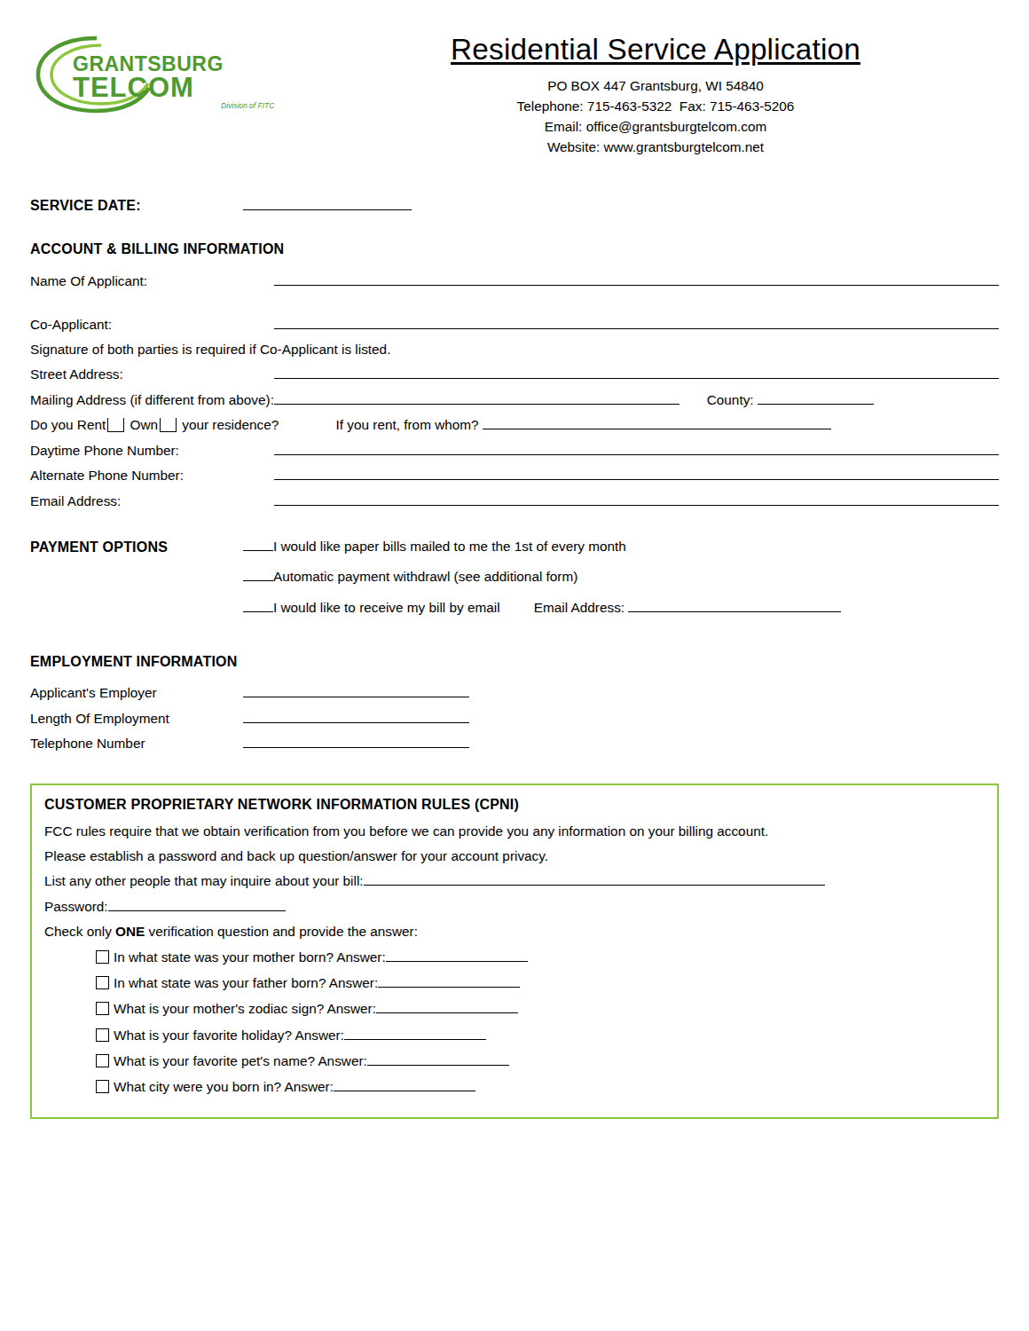GRANTSBURG TELCOM Division of FITC
Residential Service Application
PO BOX 447 Grantsburg, WI 54840
Telephone: 715-463-5322 Fax: 715-463-5206
Email: office@grantsburgtelcom.com
Website: www.grantsburgtelcom.net
SERVICE DATE:
ACCOUNT & BILLING INFORMATION
| Name Of Applicant: | |
| Co-Applicant: | |
| Signature of both parties is required if Co-Applicant is listed. |
| Street Address: | |
| Mailing Address (if different from above): | County: |
| Do you Rent Own your residence? If you rent, from whom? |
| Daytime Phone Number: | |
| Alternate Phone Number: | |
| Email Address: | |
PAYMENT OPTIONS
I would like paper bills mailed to me the 1st of every month
Automatic payment withdrawl (see additional form)
I would like to receive my bill by email Email Address:
EMPLOYMENT INFORMATION
| Applicant's Employer | |
| Length Of Employment | |
| Telephone Number | |
CUSTOMER PROPRIETARY NETWORK INFORMATION RULES (CPNI)
FCC rules require that we obtain verification from you before we can provide you any information on your billing account.
Please establish a password and back up question/answer for your account privacy.
List any other people that may inquire about your bill:
Password:
Check only ONE verification question and provide the answer:
In what state was your mother born? Answer:
In what state was your father born? Answer:
What is your mother's zodiac sign? Answer:
What is your favorite holiday? Answer:
What is your favorite pet's name? Answer:
What city were you born in? Answer: